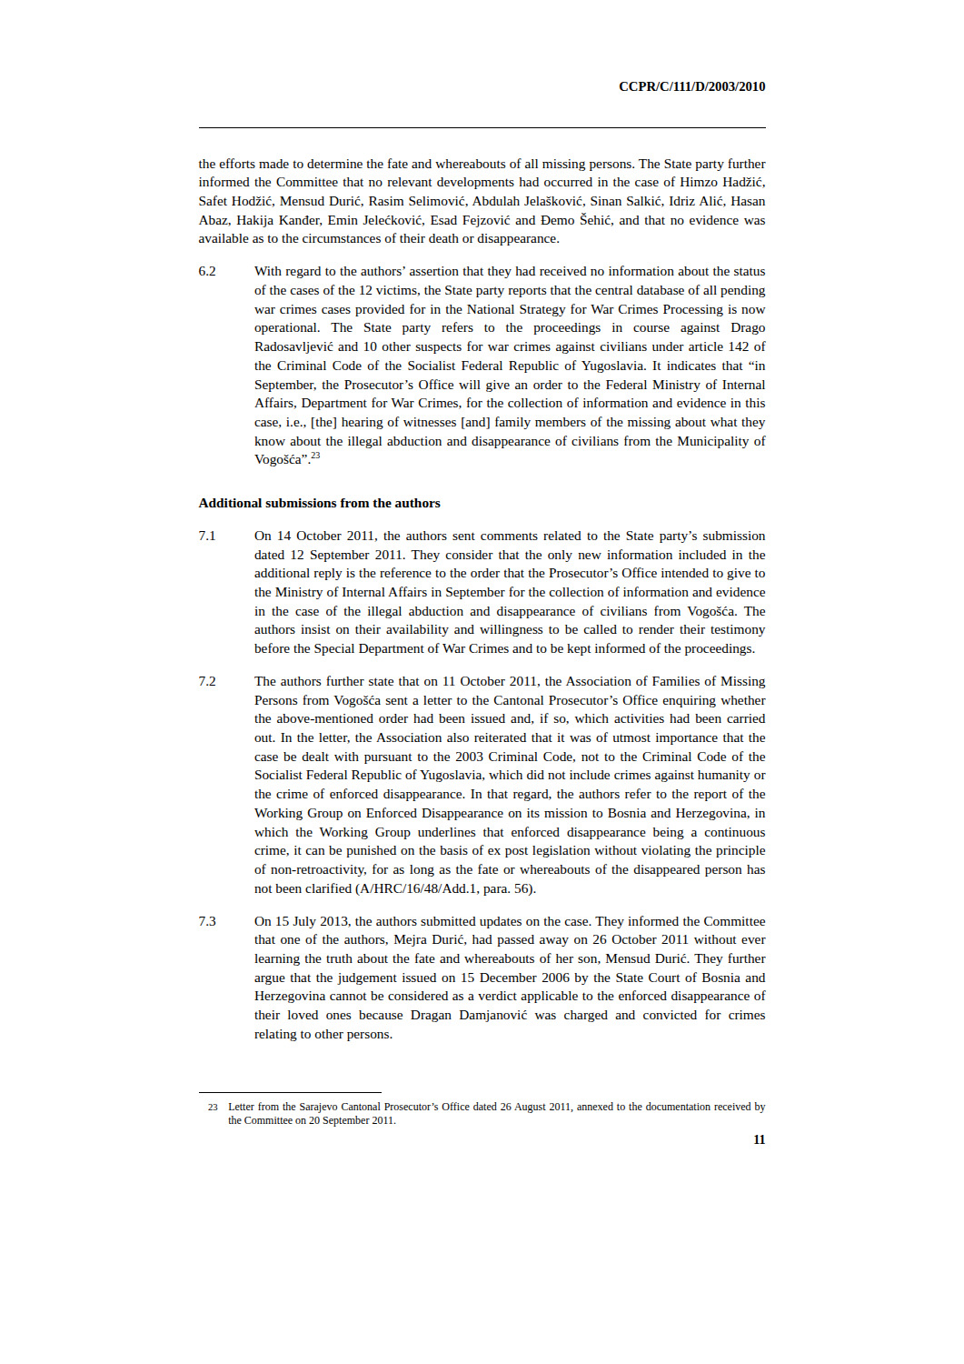CCPR/C/111/D/2003/2010
the efforts made to determine the fate and whereabouts of all missing persons. The State party further informed the Committee that no relevant developments had occurred in the case of Himzo Hadžić, Safet Hodžić, Mensud Durić, Rasim Selimović, Abdulah Jelašković, Sinan Salkić, Idriz Alić, Hasan Abaz, Hakija Kanđer, Emin Jelećković, Esad Fejzović and Đemo Šehić, and that no evidence was available as to the circumstances of their death or disappearance.
6.2
With regard to the authors’ assertion that they had received no information about the status of the cases of the 12 victims, the State party reports that the central database of all pending war crimes cases provided for in the National Strategy for War Crimes Processing is now operational. The State party refers to the proceedings in course against Drago Radosavljević and 10 other suspects for war crimes against civilians under article 142 of the Criminal Code of the Socialist Federal Republic of Yugoslavia. It indicates that “in September, the Prosecutor’s Office will give an order to the Federal Ministry of Internal Affairs, Department for War Crimes, for the collection of information and evidence in this case, i.e., [the] hearing of witnesses [and] family members of the missing about what they know about the illegal abduction and disappearance of civilians from the Municipality of Vogošća”.23
Additional submissions from the authors
7.1
On 14 October 2011, the authors sent comments related to the State party’s submission dated 12 September 2011. They consider that the only new information included in the additional reply is the reference to the order that the Prosecutor’s Office intended to give to the Ministry of Internal Affairs in September for the collection of information and evidence in the case of the illegal abduction and disappearance of civilians from Vogošća. The authors insist on their availability and willingness to be called to render their testimony before the Special Department of War Crimes and to be kept informed of the proceedings.
7.2
The authors further state that on 11 October 2011, the Association of Families of Missing Persons from Vogošća sent a letter to the Cantonal Prosecutor’s Office enquiring whether the above-mentioned order had been issued and, if so, which activities had been carried out. In the letter, the Association also reiterated that it was of utmost importance that the case be dealt with pursuant to the 2003 Criminal Code, not to the Criminal Code of the Socialist Federal Republic of Yugoslavia, which did not include crimes against humanity or the crime of enforced disappearance. In that regard, the authors refer to the report of the Working Group on Enforced Disappearance on its mission to Bosnia and Herzegovina, in which the Working Group underlines that enforced disappearance being a continuous crime, it can be punished on the basis of ex post legislation without violating the principle of non-retroactivity, for as long as the fate or whereabouts of the disappeared person has not been clarified (A/HRC/16/48/Add.1, para. 56).
7.3
On 15 July 2013, the authors submitted updates on the case. They informed the Committee that one of the authors, Mejra Durić, had passed away on 26 October 2011 without ever learning the truth about the fate and whereabouts of her son, Mensud Durić. They further argue that the judgement issued on 15 December 2006 by the State Court of Bosnia and Herzegovina cannot be considered as a verdict applicable to the enforced disappearance of their loved ones because Dragan Damjanović was charged and convicted for crimes relating to other persons.
23
Letter from the Sarajevo Cantonal Prosecutor’s Office dated 26 August 2011, annexed to the documentation received by the Committee on 20 September 2011.
11